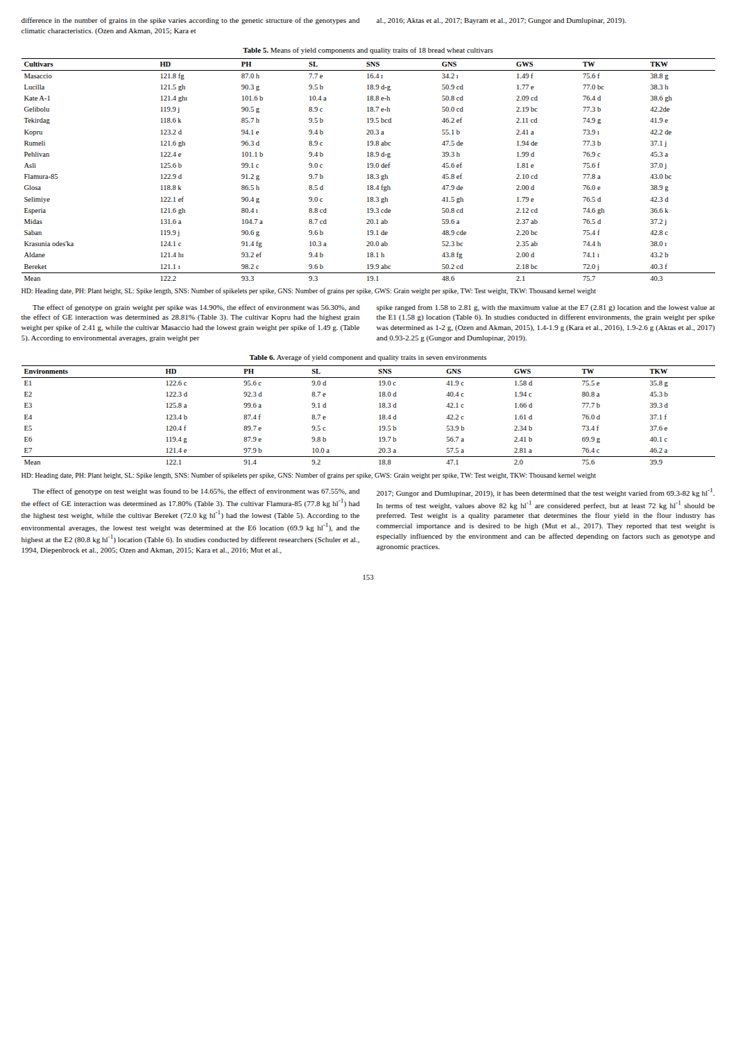difference in the number of grains in the spike varies according to the genetic structure of the genotypes and climatic characteristics. (Ozen and Akman, 2015; Kara et
al., 2016; Aktas et al., 2017; Bayram et al., 2017; Gungor and Dumlupinar, 2019).
Table 5. Means of yield components and quality traits of 18 bread wheat cultivars
| Cultivars | HD | PH | SL | SNS | GNS | GWS | TW | TKW |
| --- | --- | --- | --- | --- | --- | --- | --- | --- |
| Masaccio | 121.8 fg | 87.0 h | 7.7 e | 16.4 ı | 34.2 ı | 1.49 f | 75.6 f | 38.8 g |
| Lucilla | 121.5 gh | 90.3 g | 9.5 b | 18.9 d-g | 50.9 cd | 1.77 e | 77.0 bc | 38.3 h |
| Kate A-1 | 121.4 ghı | 101.6 b | 10.4 a | 18.8 e-h | 50.8 cd | 2.09 cd | 76.4 d | 38.6 gh |
| Gelibolu | 119.9 j | 90.5 g | 8.9 c | 18.7 e-h | 50.0 cd | 2.19 bc | 77.3 b | 42.2de |
| Tekirdag | 118.6 k | 85.7 h | 9.5 b | 19.5 bcd | 46.2 ef | 2.11 cd | 74.9 g | 41.9 e |
| Kopru | 123.2 d | 94.1 e | 9.4 b | 20.3 a | 55.1 b | 2.41 a | 73.9 ı | 42.2 de |
| Rumeli | 121.6 gh | 96.3 d | 8.9 c | 19.8 abc | 47.5 de | 1.94 de | 77.3 b | 37.1 j |
| Pehlivan | 122.4 e | 101.1 b | 9.4 b | 18.9 d-g | 39.3 h | 1.99 d | 76.9 c | 45.3 a |
| Asli | 125.6 b | 99.1 c | 9.0 c | 19.0 def | 45.6 ef | 1.81 e | 75.6 f | 37.0 j |
| Flamura-85 | 122.9 d | 91.2 g | 9.7 b | 18.3 gh | 45.8 ef | 2.10 cd | 77.8 a | 43.0 bc |
| Glosa | 118.8 k | 86.5 h | 8.5 d | 18.4 fgh | 47.9 de | 2.00 d | 76.0 e | 38.9 g |
| Selimiye | 122.1 ef | 90.4 g | 9.0 c | 18.3 gh | 41.5 gh | 1.79 e | 76.5 d | 42.3 d |
| Esperia | 121.6 gh | 80.4 ı | 8.8 cd | 19.3 cde | 50.8 cd | 2.12 cd | 74.6 gh | 36.6 k |
| Midas | 131.6 a | 104.7 a | 8.7 cd | 20.1 ab | 59.6 a | 2.37 ab | 76.5 d | 37.2 j |
| Saban | 119.9 j | 90.6 g | 9.6 b | 19.1 de | 48.9 cde | 2.20 bc | 75.4 f | 42.8 c |
| Krasunia odes'ka | 124.1 c | 91.4 fg | 10.3 a | 20.0 ab | 52.3 bc | 2.35 ab | 74.4 h | 38.0 ı |
| Aldane | 121.4 hı | 93.2 ef | 9.4 b | 18.1 h | 43.8 fg | 2.00 d | 74.1 ı | 43.2 b |
| Bereket | 121.1 ı | 98.2 c | 9.6 b | 19.9 abc | 50.2 cd | 2.18 bc | 72.0 j | 40.3 f |
| Mean | 122.2 | 93.3 | 9.3 | 19.1 | 48.6 | 2.1 | 75.7 | 40.3 |
HD: Heading date, PH: Plant height, SL: Spike length, SNS: Number of spikelets per spike, GNS: Number of grains per spike, GWS: Grain weight per spike, TW: Test weight, TKW: Thousand kernel weight
The effect of genotype on grain weight per spike was 14.90%, the effect of environment was 56.30%, and the effect of GE interaction was determined as 28.81% (Table 3). The cultivar Kopru had the highest grain weight per spike of 2.41 g, while the cultivar Masaccio had the lowest grain weight per spike of 1.49 g. (Table 5). According to environmental averages, grain weight per
spike ranged from 1.58 to 2.81 g, with the maximum value at the E7 (2.81 g) location and the lowest value at the E1 (1.58 g) location (Table 6). In studies conducted in different environments, the grain weight per spike was determined as 1-2 g, (Ozen and Akman, 2015), 1.4-1.9 g (Kara et al., 2016), 1.9-2.6 g (Aktas et al., 2017) and 0.93-2.25 g (Gungor and Dumlupinar, 2019).
Table 6. Average of yield component and quality traits in seven environments
| Environments | HD | PH | SL | SNS | GNS | GWS | TW | TKW |
| --- | --- | --- | --- | --- | --- | --- | --- | --- |
| E1 | 122.6 c | 95.6 c | 9.0 d | 19.0 c | 41.9 c | 1.58 d | 75.5 e | 35.8 g |
| E2 | 122.3 d | 92.3 d | 8.7 e | 18.0 d | 40.4 c | 1.94 c | 80.8 a | 45.3 b |
| E3 | 125.8 a | 99.6 a | 9.1 d | 18.3 d | 42.1 c | 1.66 d | 77.7 b | 39.3 d |
| E4 | 123.4 b | 87.4 f | 8.7 e | 18.4 d | 42.2 c | 1.61 d | 76.0 d | 37.1 f |
| E5 | 120.4 f | 89.7 e | 9.5 c | 19.5 b | 53.9 b | 2.34 b | 73.4 f | 37.6 e |
| E6 | 119.4 g | 87.9 e | 9.8 b | 19.7 b | 56.7 a | 2.41 b | 69.9 g | 40.1 c |
| E7 | 121.4 e | 97.9 b | 10.0 a | 20.3 a | 57.5 a | 2.81 a | 76.4 c | 46.2 a |
| Mean | 122.1 | 91.4 | 9.2 | 18.8 | 47.1 | 2.0 | 75.6 | 39.9 |
HD: Heading date, PH: Plant height, SL: Spike length, SNS: Number of spikelets per spike, GNS: Number of grains per spike, GWS: Grain weight per spike, TW: Test weight, TKW: Thousand kernel weight
The effect of genotype on test weight was found to be 14.65%, the effect of environment was 67.55%, and the effect of GE interaction was determined as 17.80% (Table 3). The cultivar Flamura-85 (77.8 kg hl-1) had the highest test weight, while the cultivar Bereket (72.0 kg hl-1) had the lowest (Table 5). According to the environmental averages, the lowest test weight was determined at the E6 location (69.9 kg hl-1), and the highest at the E2 (80.8 kg hl-1) location (Table 6). In studies conducted by different researchers (Schuler et al., 1994, Diepenbrock et al., 2005; Ozen and Akman, 2015; Kara et al., 2016; Mut et al.,
2017; Gungor and Dumlupinar, 2019), it has been determined that the test weight varied from 69.3-82 kg hl-1. In terms of test weight, values above 82 kg hl-1 are considered perfect, but at least 72 kg hl-1 should be preferred. Test weight is a quality parameter that determines the flour yield in the flour industry has commercial importance and is desired to be high (Mut et al., 2017). They reported that test weight is especially influenced by the environment and can be affected depending on factors such as genotype and agronomic practices.
153